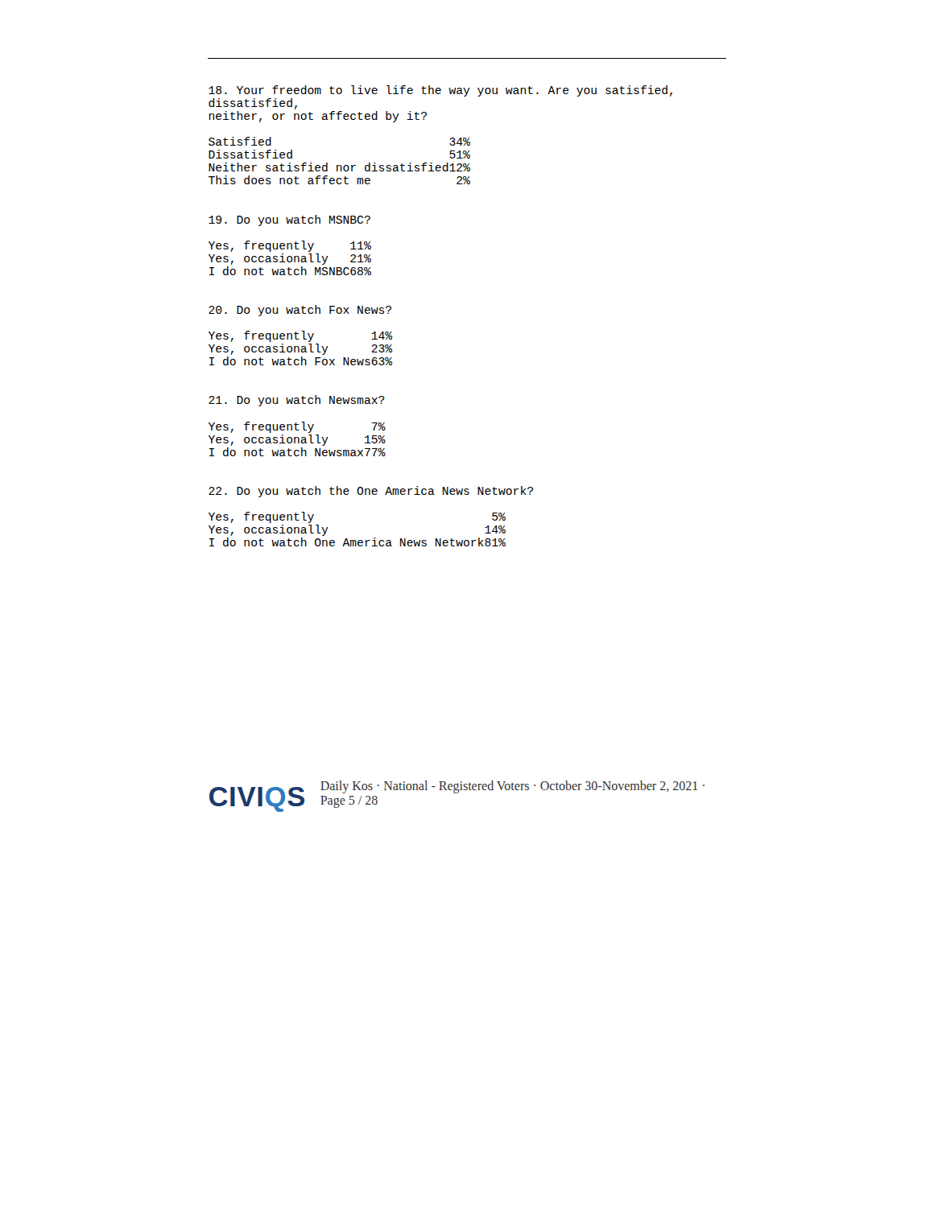18. Your freedom to live life the way you want. Are you satisfied, dissatisfied, neither, or not affected by it?
| Satisfied | 34% |
| Dissatisfied | 51% |
| Neither satisfied nor dissatisfied | 12% |
| This does not affect me | 2% |
19. Do you watch MSNBC?
| Yes, frequently | 11% |
| Yes, occasionally | 21% |
| I do not watch MSNBC | 68% |
20. Do you watch Fox News?
| Yes, frequently | 14% |
| Yes, occasionally | 23% |
| I do not watch Fox News | 63% |
21. Do you watch Newsmax?
| Yes, frequently | 7% |
| Yes, occasionally | 15% |
| I do not watch Newsmax | 77% |
22. Do you watch the One America News Network?
| Yes, frequently | 5% |
| Yes, occasionally | 14% |
| I do not watch One America News Network | 81% |
CIVIQS
Daily Kos · National - Registered Voters · October 30-November 2, 2021 · Page 5 / 28